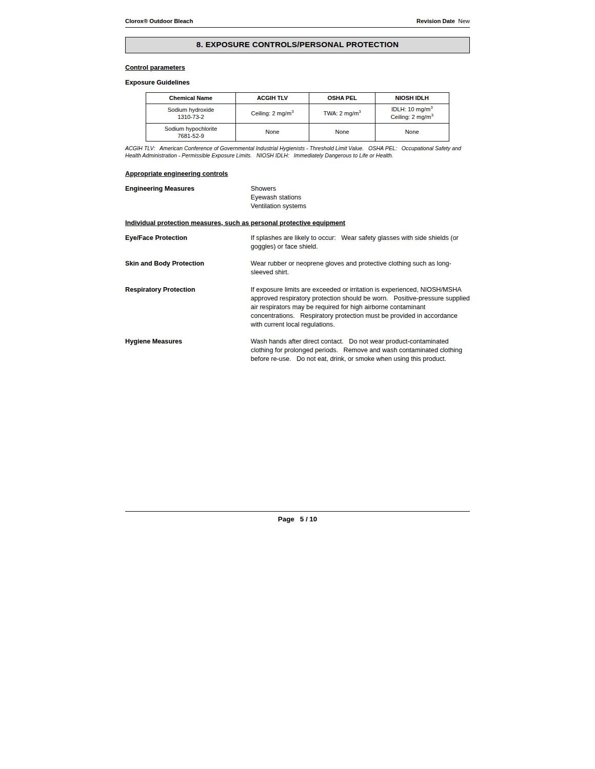Clorox® Outdoor Bleach
Revision Date New
8. EXPOSURE CONTROLS/PERSONAL PROTECTION
Control parameters
Exposure Guidelines
| Chemical Name | ACGIH TLV | OSHA PEL | NIOSH IDLH |
| --- | --- | --- | --- |
| Sodium hydroxide 1310-73-2 | Ceiling: 2 mg/m 3 | TWA: 2 mg/m 3 | IDLH: 10 mg/m 3 Ceiling: 2 mg/m 3 |
| Sodium hypochlorite 7681-52-9 | None | None | None |
ACGIH TLV: American Conference of Governmental Industrial Hygienists - Threshold Limit Value. OSHA PEL: Occupational Safety and Health Administration - Permissible Exposure Limits. NIOSH IDLH: Immediately Dangerous to Life or Health.
Appropriate engineering controls
Engineering Measures
Showers Eyewash stations Ventilation systems
Individual protection measures, such as personal protective equipment
Eye/Face Protection
If splashes are likely to occur: Wear safety glasses with side shields (or goggles) or face shield.
Skin and Body Protection
Wear rubber or neoprene gloves and protective clothing such as long-sleeved shirt.
Respiratory Protection
If exposure limits are exceeded or irritation is experienced, NIOSH/MSHA approved respiratory protection should be worn. Positive-pressure supplied air respirators may be required for high airborne contaminant concentrations. Respiratory protection must be provided in accordance with current local regulations.
Hygiene Measures
Wash hands after direct contact. Do not wear product-contaminated clothing for prolonged periods. Remove and wash contaminated clothing before re-use. Do not eat, drink, or smoke when using this product.
Page 5 / 10